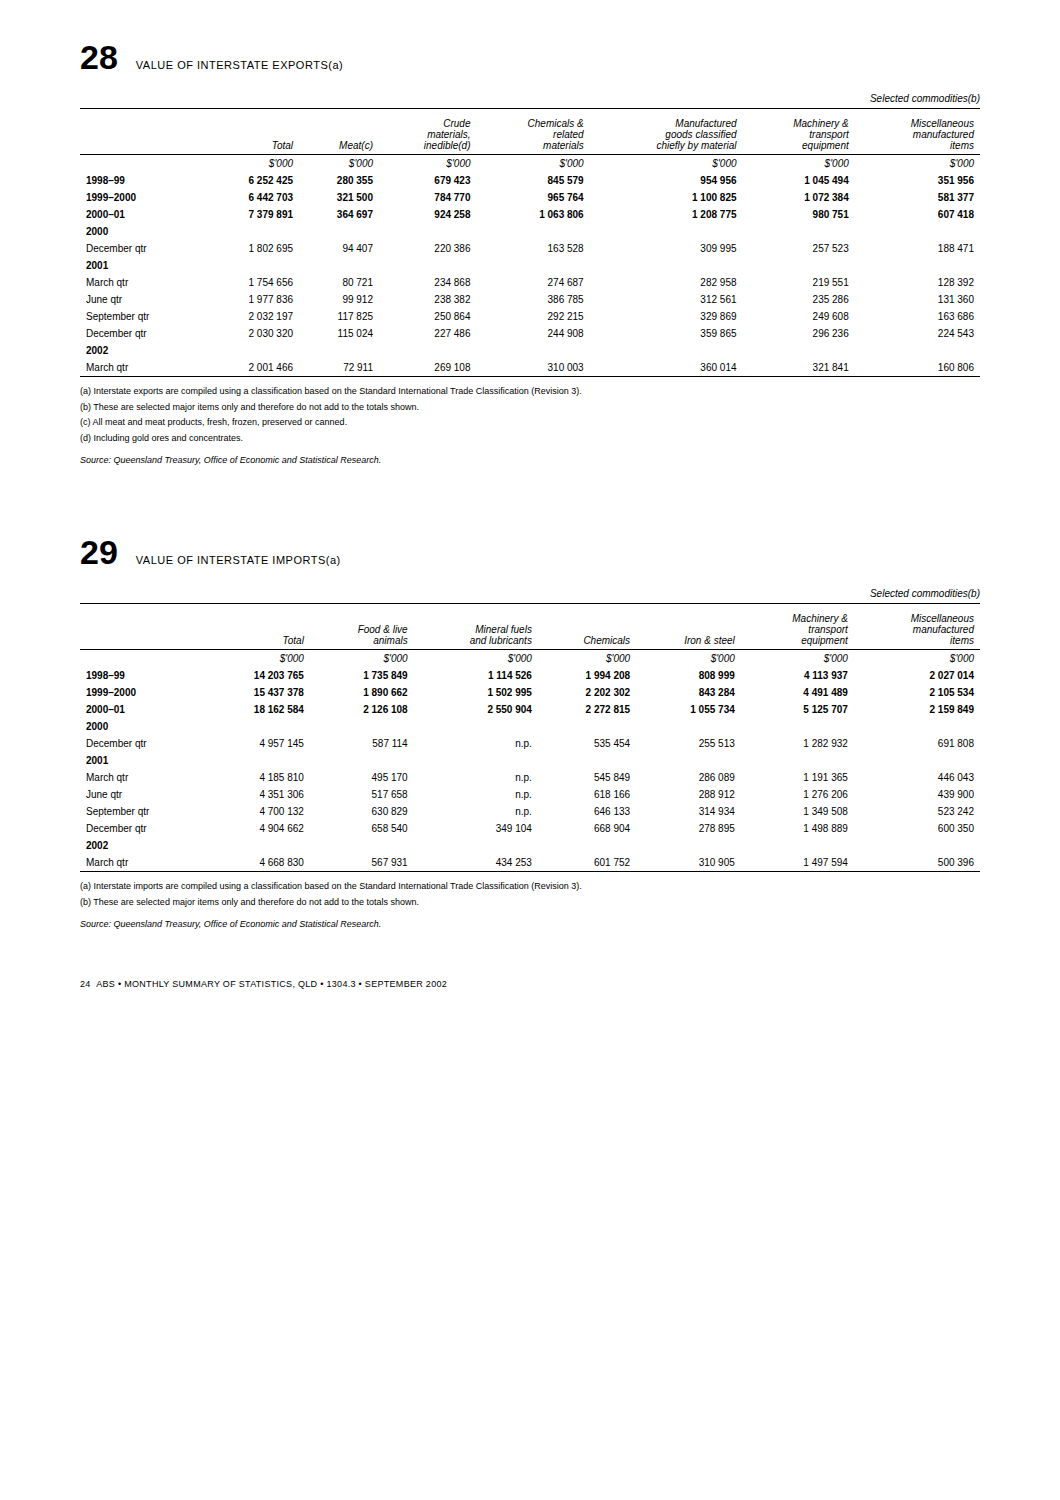28
VALUE OF INTERSTATE EXPORTS(a)
Selected commodities(b)
| | Total | Meat(c) | Crude materials, inedible(d) | Chemicals & related materials | Manufactured goods classified chiefly by material | Machinery & transport equipment | Miscellaneous manufactured items |
| --- | --- | --- | --- | --- | --- | --- | --- |
| | $'000 | $'000 | $'000 | $'000 | $'000 | $'000 | $'000 |
| 1998–99 | 6 252 425 | 280 355 | 679 423 | 845 579 | 954 956 | 1 045 494 | 351 956 |
| 1999–2000 | 6 442 703 | 321 500 | 784 770 | 965 764 | 1 100 825 | 1 072 384 | 581 377 |
| 2000–01 | 7 379 891 | 364 697 | 924 258 | 1 063 806 | 1 208 775 | 980 751 | 607 418 |
| 2000 |
| December qtr | 1 802 695 | 94 407 | 220 386 | 163 528 | 309 995 | 257 523 | 188 471 |
| 2001 |
| March qtr | 1 754 656 | 80 721 | 234 868 | 274 687 | 282 958 | 219 551 | 128 392 |
| June qtr | 1 977 836 | 99 912 | 238 382 | 386 785 | 312 561 | 235 286 | 131 360 |
| September qtr | 2 032 197 | 117 825 | 250 864 | 292 215 | 329 869 | 249 608 | 163 686 |
| December qtr | 2 030 320 | 115 024 | 227 486 | 244 908 | 359 865 | 296 236 | 224 543 |
| 2002 |
| March qtr | 2 001 466 | 72 911 | 269 108 | 310 003 | 360 014 | 321 841 | 160 806 |
(a) Interstate exports are compiled using a classification based on the Standard International Trade Classification (Revision 3).
(b) These are selected major items only and therefore do not add to the totals shown.
(c) All meat and meat products, fresh, frozen, preserved or canned.
(d) Including gold ores and concentrates.
Source: Queensland Treasury, Office of Economic and Statistical Research.
29
VALUE OF INTERSTATE IMPORTS(a)
Selected commodities(b)
| | Total | Food & live animals | Mineral fuels and lubricants | Chemicals | Iron & steel | Machinery & transport equipment | Miscellaneous manufactured items |
| --- | --- | --- | --- | --- | --- | --- | --- |
| | $'000 | $'000 | $'000 | $'000 | $'000 | $'000 | $'000 |
| 1998–99 | 14 203 765 | 1 735 849 | 1 114 526 | 1 994 208 | 808 999 | 4 113 937 | 2 027 014 |
| 1999–2000 | 15 437 378 | 1 890 662 | 1 502 995 | 2 202 302 | 843 284 | 4 491 489 | 2 105 534 |
| 2000–01 | 18 162 584 | 2 126 108 | 2 550 904 | 2 272 815 | 1 055 734 | 5 125 707 | 2 159 849 |
| 2000 |
| December qtr | 4 957 145 | 587 114 | n.p. | 535 454 | 255 513 | 1 282 932 | 691 808 |
| 2001 |
| March qtr | 4 185 810 | 495 170 | n.p. | 545 849 | 286 089 | 1 191 365 | 446 043 |
| June qtr | 4 351 306 | 517 658 | n.p. | 618 166 | 288 912 | 1 276 206 | 439 900 |
| September qtr | 4 700 132 | 630 829 | n.p. | 646 133 | 314 934 | 1 349 508 | 523 242 |
| December qtr | 4 904 662 | 658 540 | 349 104 | 668 904 | 278 895 | 1 498 889 | 600 350 |
| 2002 |
| March qtr | 4 668 830 | 567 931 | 434 253 | 601 752 | 310 905 | 1 497 594 | 500 396 |
(a) Interstate imports are compiled using a classification based on the Standard International Trade Classification (Revision 3).
(b) These are selected major items only and therefore do not add to the totals shown.
Source: Queensland Treasury, Office of Economic and Statistical Research.
24 ABS • MONTHLY SUMMARY OF STATISTICS, QLD • 1304.3 • SEPTEMBER 2002